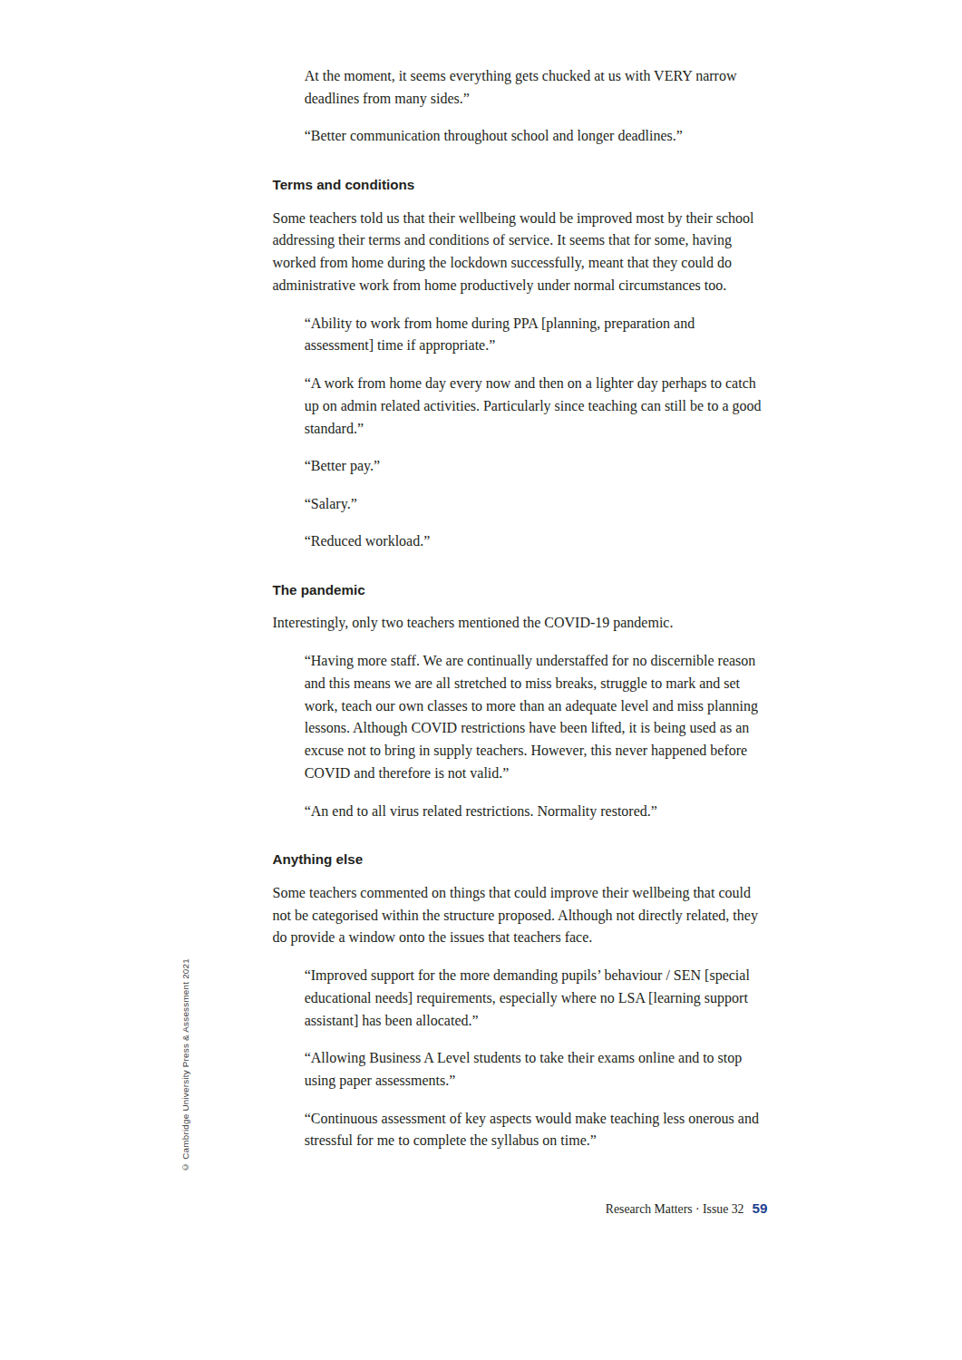© Cambridge University Press & Assessment 2021
At the moment, it seems everything gets chucked at us with VERY narrow deadlines from many sides.”
“Better communication throughout school and longer deadlines.”
Terms and conditions
Some teachers told us that their wellbeing would be improved most by their school addressing their terms and conditions of service. It seems that for some, having worked from home during the lockdown successfully, meant that they could do administrative work from home productively under normal circumstances too.
“Ability to work from home during PPA [planning, preparation and assessment] time if appropriate.”
“A work from home day every now and then on a lighter day perhaps to catch up on admin related activities. Particularly since teaching can still be to a good standard.”
“Better pay.”
“Salary.”
“Reduced workload.”
The pandemic
Interestingly, only two teachers mentioned the COVID-19 pandemic.
“Having more staff. We are continually understaffed for no discernible reason and this means we are all stretched to miss breaks, struggle to mark and set work, teach our own classes to more than an adequate level and miss planning lessons. Although COVID restrictions have been lifted, it is being used as an excuse not to bring in supply teachers. However, this never happened before COVID and therefore is not valid.”
“An end to all virus related restrictions. Normality restored.”
Anything else
Some teachers commented on things that could improve their wellbeing that could not be categorised within the structure proposed. Although not directly related, they do provide a window onto the issues that teachers face.
“Improved support for the more demanding pupils’ behaviour / SEN [special educational needs] requirements, especially where no LSA [learning support assistant] has been allocated.”
“Allowing Business A Level students to take their exams online and to stop using paper assessments.”
“Continuous assessment of key aspects would make teaching less onerous and stressful for me to complete the syllabus on time.”
Research Matters · Issue 3259